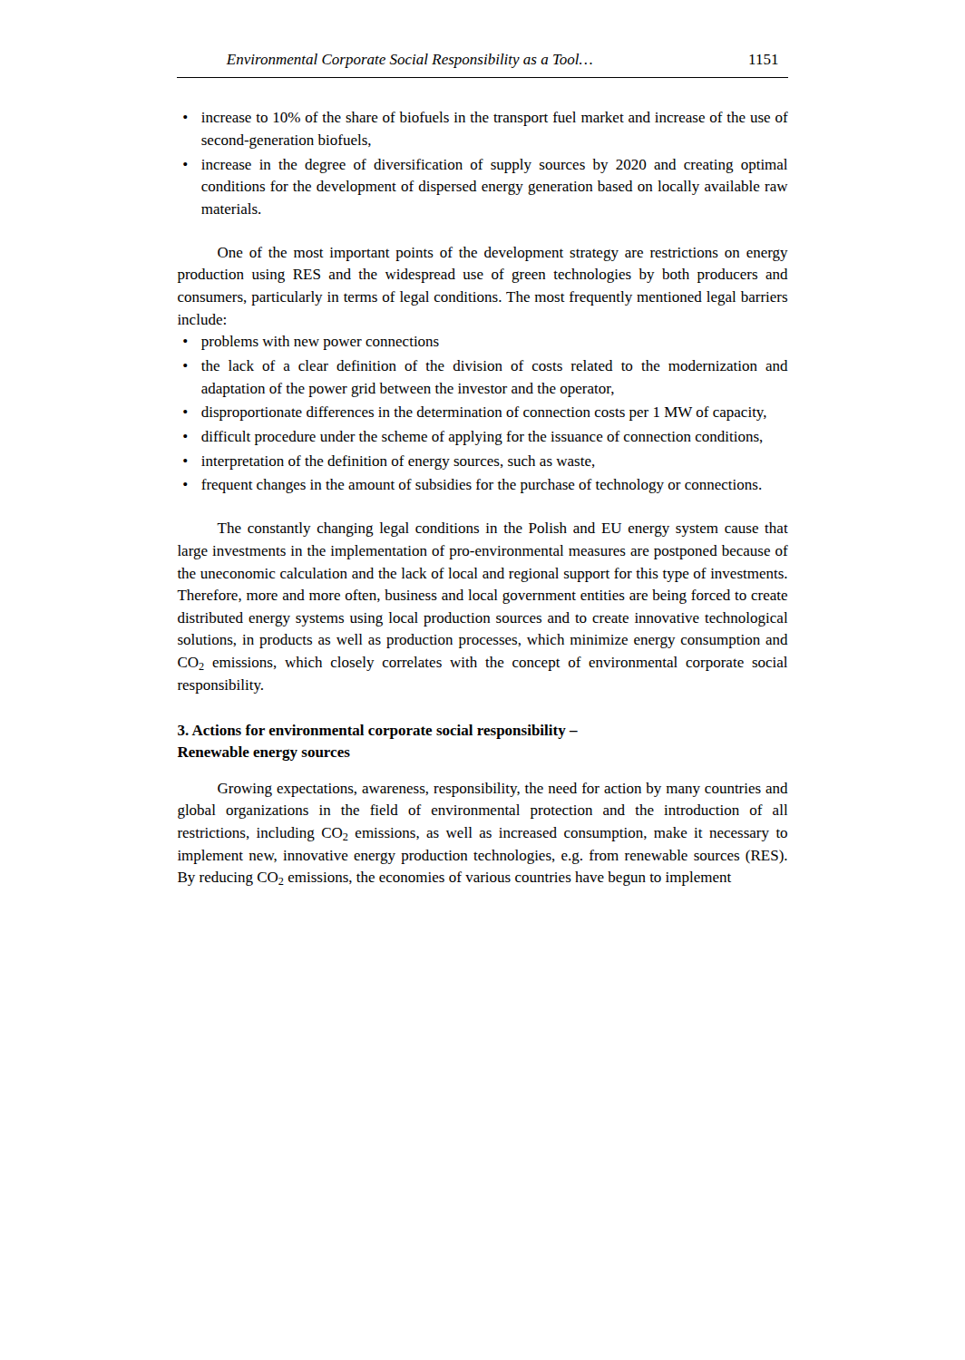Environmental Corporate Social Responsibility as a Tool… 1151
increase to 10% of the share of biofuels in the transport fuel market and increase of the use of second-generation biofuels,
increase in the degree of diversification of supply sources by 2020 and creating optimal conditions for the development of dispersed energy generation based on locally available raw materials.
One of the most important points of the development strategy are restrictions on energy production using RES and the widespread use of green technologies by both producers and consumers, particularly in terms of legal conditions. The most frequently mentioned legal barriers include:
problems with new power connections
the lack of a clear definition of the division of costs related to the modernization and adaptation of the power grid between the investor and the operator,
disproportionate differences in the determination of connection costs per 1 MW of capacity,
difficult procedure under the scheme of applying for the issuance of connection conditions,
interpretation of the definition of energy sources, such as waste,
frequent changes in the amount of subsidies for the purchase of technology or connections.
The constantly changing legal conditions in the Polish and EU energy system cause that large investments in the implementation of pro-environmental measures are postponed because of the uneconomic calculation and the lack of local and regional support for this type of investments. Therefore, more and more often, business and local government entities are being forced to create distributed energy systems using local production sources and to create innovative technological solutions, in products as well as production processes, which minimize energy consumption and CO2 emissions, which closely correlates with the concept of environmental corporate social responsibility.
3. Actions for environmental corporate social responsibility –
Renewable energy sources
Growing expectations, awareness, responsibility, the need for action by many countries and global organizations in the field of environmental protection and the introduction of all restrictions, including CO2 emissions, as well as increased consumption, make it necessary to implement new, innovative energy production technologies, e.g. from renewable sources (RES). By reducing CO2 emissions, the economies of various countries have begun to implement